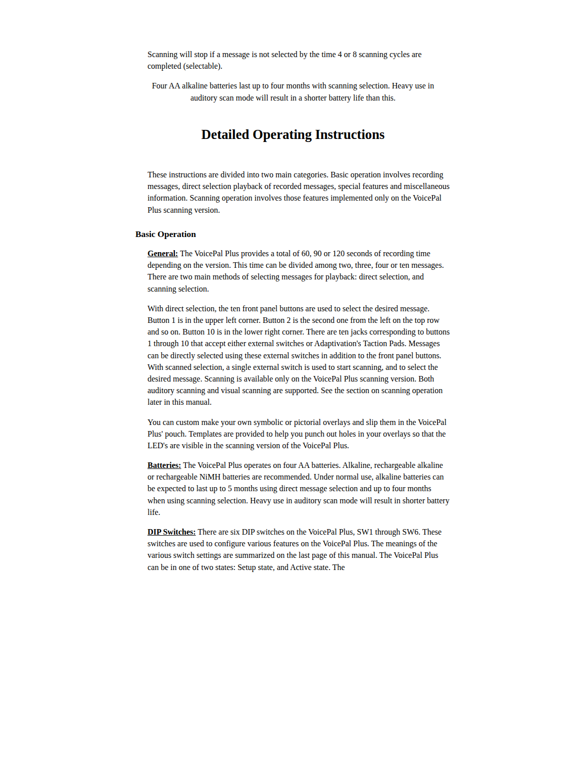Scanning will stop if a message is not selected by the time 4 or 8 scanning cycles are completed (selectable).
Four AA alkaline batteries last up to four months with scanning selection. Heavy use in auditory scan mode will result in a shorter battery life than this.
Detailed Operating Instructions
These instructions are divided into two main categories. Basic operation involves recording messages, direct selection playback of recorded messages, special features and miscellaneous information. Scanning operation involves those features implemented only on the VoicePal Plus scanning version.
Basic Operation
General: The VoicePal Plus provides a total of 60, 90 or 120 seconds of recording time depending on the version. This time can be divided among two, three, four or ten messages. There are two main methods of selecting messages for playback: direct selection, and scanning selection.
With direct selection, the ten front panel buttons are used to select the desired message. Button 1 is in the upper left corner. Button 2 is the second one from the left on the top row and so on. Button 10 is in the lower right corner. There are ten jacks corresponding to buttons 1 through 10 that accept either external switches or Adaptivation's Taction Pads. Messages can be directly selected using these external switches in addition to the front panel buttons. With scanned selection, a single external switch is used to start scanning, and to select the desired message. Scanning is available only on the VoicePal Plus scanning version. Both auditory scanning and visual scanning are supported. See the section on scanning operation later in this manual.
You can custom make your own symbolic or pictorial overlays and slip them in the VoicePal Plus' pouch. Templates are provided to help you punch out holes in your overlays so that the LED's are visible in the scanning version of the VoicePal Plus.
Batteries: The VoicePal Plus operates on four AA batteries. Alkaline, rechargeable alkaline or rechargeable NiMH batteries are recommended. Under normal use, alkaline batteries can be expected to last up to 5 months using direct message selection and up to four months when using scanning selection. Heavy use in auditory scan mode will result in shorter battery life.
DIP Switches: There are six DIP switches on the VoicePal Plus, SW1 through SW6. These switches are used to configure various features on the VoicePal Plus. The meanings of the various switch settings are summarized on the last page of this manual. The VoicePal Plus can be in one of two states: Setup state, and Active state. The